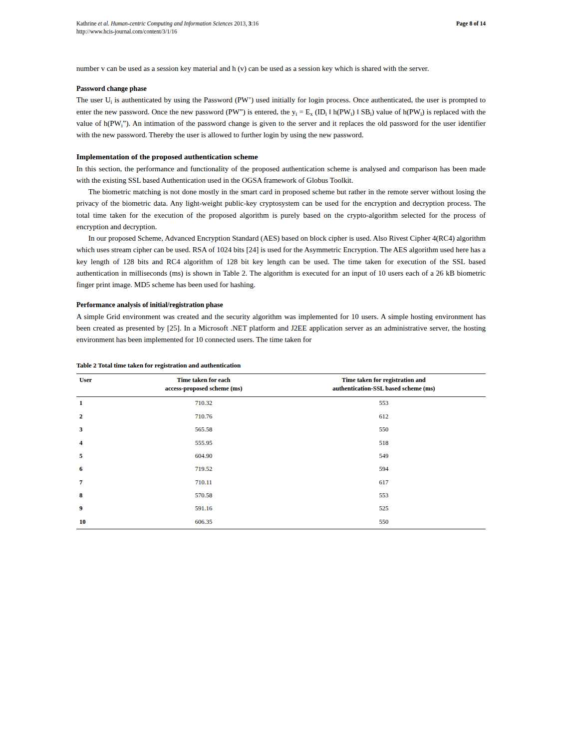Kathrine et al. Human-centric Computing and Information Sciences 2013, 3:16
http://www.hcis-journal.com/content/3/1/16
Page 8 of 14
number v can be used as a session key material and h (v) can be used as a session key which is shared with the server.
Password change phase
The user Ui is authenticated by using the Password (PW’) used initially for login process. Once authenticated, the user is prompted to enter the new password. Once the new password (PW”) is entered, the yi = Ex (IDi ‖ h(PWi) ‖ SBi) value of h(PWi) is replaced with the value of h(PWi”). An intimation of the password change is given to the server and it replaces the old password for the user identifier with the new password. Thereby the user is allowed to further login by using the new password.
Implementation of the proposed authentication scheme
In this section, the performance and functionality of the proposed authentication scheme is analysed and comparison has been made with the existing SSL based Authentication used in the OGSA framework of Globus Toolkit.
The biometric matching is not done mostly in the smart card in proposed scheme but rather in the remote server without losing the privacy of the biometric data. Any light-weight public-key cryptosystem can be used for the encryption and decryption process. The total time taken for the execution of the proposed algorithm is purely based on the crypto-algorithm selected for the process of encryption and decryption.
In our proposed Scheme, Advanced Encryption Standard (AES) based on block cipher is used. Also Rivest Cipher 4(RC4) algorithm which uses stream cipher can be used. RSA of 1024 bits [24] is used for the Asymmetric Encryption. The AES algorithm used here has a key length of 128 bits and RC4 algorithm of 128 bit key length can be used. The time taken for execution of the SSL based authentication in milliseconds (ms) is shown in Table 2. The algorithm is executed for an input of 10 users each of a 26 kB biometric finger print image. MD5 scheme has been used for hashing.
Performance analysis of initial/registration phase
A simple Grid environment was created and the security algorithm was implemented for 10 users. A simple hosting environment has been created as presented by [25]. In a Microsoft .NET platform and J2EE application server as an administrative server, the hosting environment has been implemented for 10 connected users. The time taken for
Table 2 Total time taken for registration and authentication
| User | Time taken for each access-proposed scheme (ms) | Time taken for registration and authentication-SSL based scheme (ms) |
| --- | --- | --- |
| 1 | 710.32 | 553 |
| 2 | 710.76 | 612 |
| 3 | 565.58 | 550 |
| 4 | 555.95 | 518 |
| 5 | 604.90 | 549 |
| 6 | 719.52 | 594 |
| 7 | 710.11 | 617 |
| 8 | 570.58 | 553 |
| 9 | 591.16 | 525 |
| 10 | 606.35 | 550 |